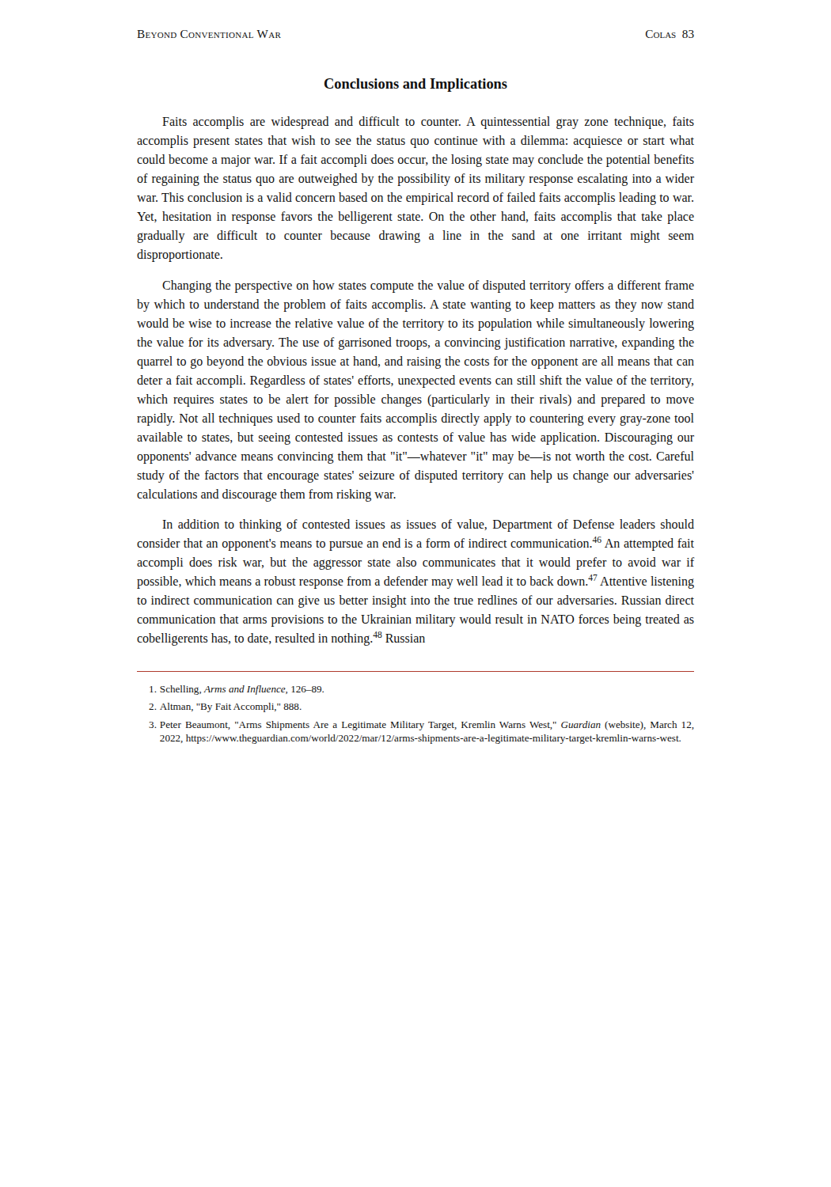Beyond Conventional War Colas 83
Conclusions and Implications
Faits accomplis are widespread and difficult to counter. A quintessential gray zone technique, faits accomplis present states that wish to see the status quo continue with a dilemma: acquiesce or start what could become a major war. If a fait accompli does occur, the losing state may conclude the potential benefits of regaining the status quo are outweighed by the possibility of its military response escalating into a wider war. This conclusion is a valid concern based on the empirical record of failed faits accomplis leading to war. Yet, hesitation in response favors the belligerent state. On the other hand, faits accomplis that take place gradually are difficult to counter because drawing a line in the sand at one irritant might seem disproportionate.
Changing the perspective on how states compute the value of disputed territory offers a different frame by which to understand the problem of faits accomplis. A state wanting to keep matters as they now stand would be wise to increase the relative value of the territory to its population while simultaneously lowering the value for its adversary. The use of garrisoned troops, a convincing justification narrative, expanding the quarrel to go beyond the obvious issue at hand, and raising the costs for the opponent are all means that can deter a fait accompli. Regardless of states' efforts, unexpected events can still shift the value of the territory, which requires states to be alert for possible changes (particularly in their rivals) and prepared to move rapidly. Not all techniques used to counter faits accomplis directly apply to countering every gray-zone tool available to states, but seeing contested issues as contests of value has wide application. Discouraging our opponents' advance means convincing them that "it"—whatever "it" may be—is not worth the cost. Careful study of the factors that encourage states' seizure of disputed territory can help us change our adversaries' calculations and discourage them from risking war.
In addition to thinking of contested issues as issues of value, Department of Defense leaders should consider that an opponent's means to pursue an end is a form of indirect communication.46 An attempted fait accompli does risk war, but the aggressor state also communicates that it would prefer to avoid war if possible, which means a robust response from a defender may well lead it to back down.47 Attentive listening to indirect communication can give us better insight into the true redlines of our adversaries. Russian direct communication that arms provisions to the Ukrainian military would result in NATO forces being treated as cobelligerents has, to date, resulted in nothing.48 Russian
Schelling, Arms and Influence, 126–89.
Altman, "By Fait Accompli," 888.
Peter Beaumont, "Arms Shipments Are a Legitimate Military Target, Kremlin Warns West," Guardian (website), March 12, 2022, https://www.theguardian.com/world/2022/mar/12/arms-shipments-are-a-legitimate-military-target-kremlin-warns-west.